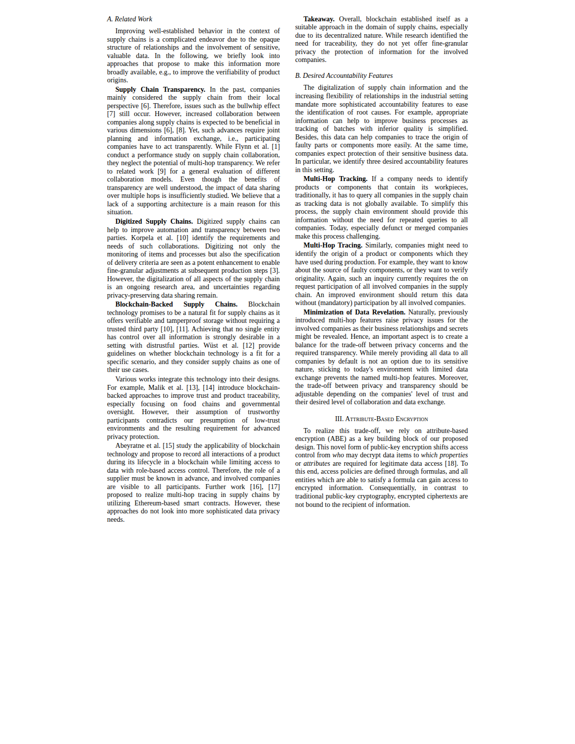A. Related Work
Improving well-established behavior in the context of supply chains is a complicated endeavor due to the opaque structure of relationships and the involvement of sensitive, valuable data. In the following, we briefly look into approaches that propose to make this information more broadly available, e.g., to improve the verifiability of product origins.
Supply Chain Transparency. In the past, companies mainly considered the supply chain from their local perspective [6]. Therefore, issues such as the bullwhip effect [7] still occur. However, increased collaboration between companies along supply chains is expected to be beneficial in various dimensions [6], [8]. Yet, such advances require joint planning and information exchange, i.e., participating companies have to act transparently. While Flynn et al. [1] conduct a performance study on supply chain collaboration, they neglect the potential of multi-hop transparency. We refer to related work [9] for a general evaluation of different collaboration models. Even though the benefits of transparency are well understood, the impact of data sharing over multiple hops is insufficiently studied. We believe that a lack of a supporting architecture is a main reason for this situation.
Digitized Supply Chains. Digitized supply chains can help to improve automation and transparency between two parties. Korpela et al. [10] identify the requirements and needs of such collaborations. Digitizing not only the monitoring of items and processes but also the specification of delivery criteria are seen as a potent enhancement to enable fine-granular adjustments at subsequent production steps [3]. However, the digitalization of all aspects of the supply chain is an ongoing research area, and uncertainties regarding privacy-preserving data sharing remain.
Blockchain-Backed Supply Chains. Blockchain technology promises to be a natural fit for supply chains as it offers verifiable and tamperproof storage without requiring a trusted third party [10], [11]. Achieving that no single entity has control over all information is strongly desirable in a setting with distrustful parties. Wüst et al. [12] provide guidelines on whether blockchain technology is a fit for a specific scenario, and they consider supply chains as one of their use cases.
Various works integrate this technology into their designs. For example, Malik et al. [13], [14] introduce blockchain-backed approaches to improve trust and product traceability, especially focusing on food chains and governmental oversight. However, their assumption of trustworthy participants contradicts our presumption of low-trust environments and the resulting requirement for advanced privacy protection.
Abeyratne et al. [15] study the applicability of blockchain technology and propose to record all interactions of a product during its lifecycle in a blockchain while limiting access to data with role-based access control. Therefore, the role of a supplier must be known in advance, and involved companies are visible to all participants. Further work [16], [17] proposed to realize multi-hop tracing in supply chains by utilizing Ethereum-based smart contracts. However, these approaches do not look into more sophisticated data privacy needs.
Takeaway. Overall, blockchain established itself as a suitable approach in the domain of supply chains, especially due to its decentralized nature. While research identified the need for traceability, they do not yet offer fine-granular privacy the protection of information for the involved companies.
B. Desired Accountability Features
The digitalization of supply chain information and the increasing flexibility of relationships in the industrial setting mandate more sophisticated accountability features to ease the identification of root causes. For example, appropriate information can help to improve business processes as tracking of batches with inferior quality is simplified. Besides, this data can help companies to trace the origin of faulty parts or components more easily. At the same time, companies expect protection of their sensitive business data. In particular, we identify three desired accountability features in this setting.
Multi-Hop Tracking. If a company needs to identify products or components that contain its workpieces, traditionally, it has to query all companies in the supply chain as tracking data is not globally available. To simplify this process, the supply chain environment should provide this information without the need for repeated queries to all companies. Today, especially defunct or merged companies make this process challenging.
Multi-Hop Tracing. Similarly, companies might need to identify the origin of a product or components which they have used during production. For example, they want to know about the source of faulty components, or they want to verify originality. Again, such an inquiry currently requires the on request participation of all involved companies in the supply chain. An improved environment should return this data without (mandatory) participation by all involved companies.
Minimization of Data Revelation. Naturally, previously introduced multi-hop features raise privacy issues for the involved companies as their business relationships and secrets might be revealed. Hence, an important aspect is to create a balance for the trade-off between privacy concerns and the required transparency. While merely providing all data to all companies by default is not an option due to its sensitive nature, sticking to today's environment with limited data exchange prevents the named multi-hop features. Moreover, the trade-off between privacy and transparency should be adjustable depending on the companies' level of trust and their desired level of collaboration and data exchange.
III. Attribute-Based Encryption
To realize this trade-off, we rely on attribute-based encryption (ABE) as a key building block of our proposed design. This novel form of public-key encryption shifts access control from who may decrypt data items to which properties or attributes are required for legitimate data access [18]. To this end, access policies are defined through formulas, and all entities which are able to satisfy a formula can gain access to encrypted information. Consequentially, in contrast to traditional public-key cryptography, encrypted ciphertexts are not bound to the recipient of information.